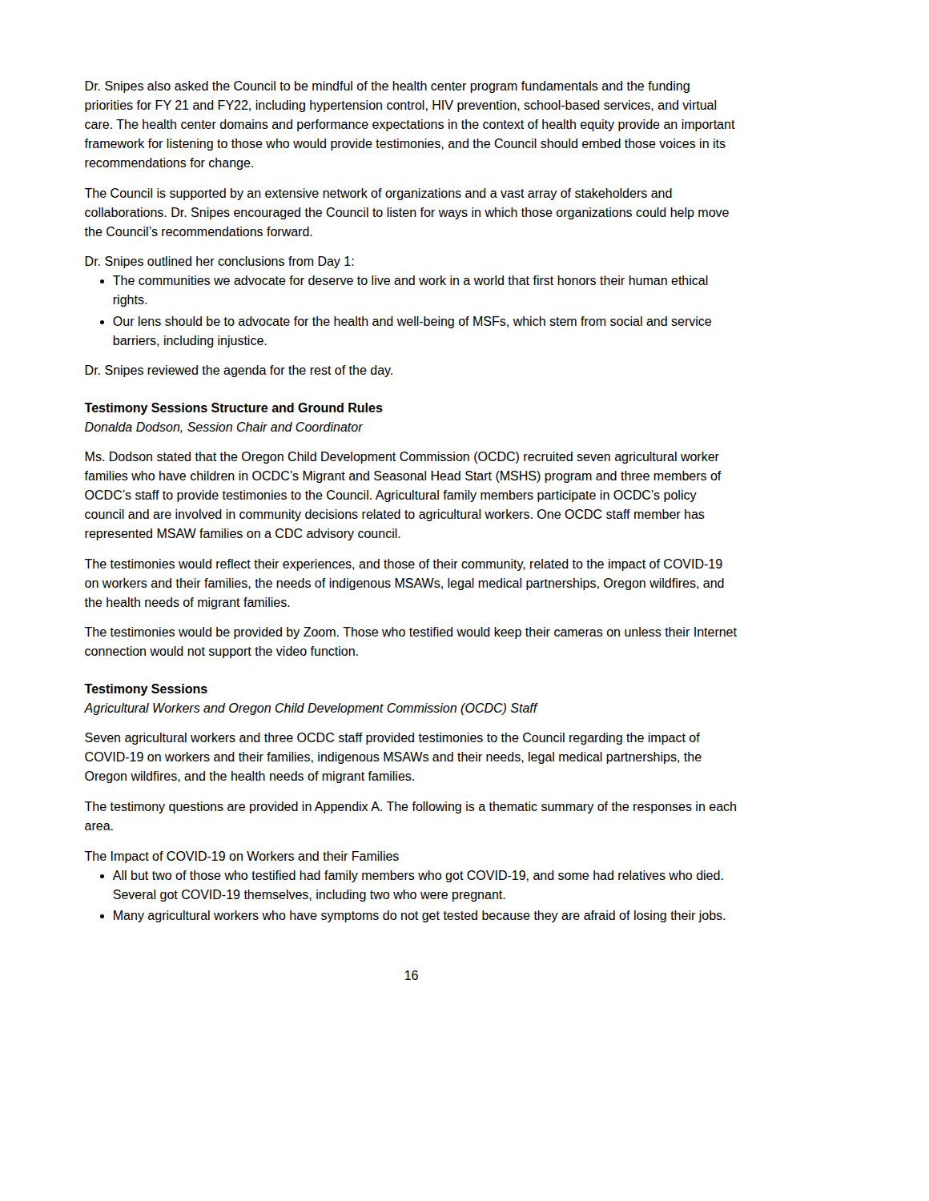Dr. Snipes also asked the Council to be mindful of the health center program fundamentals and the funding priorities for FY 21 and FY22, including hypertension control, HIV prevention, school-based services, and virtual care. The health center domains and performance expectations in the context of health equity provide an important framework for listening to those who would provide testimonies, and the Council should embed those voices in its recommendations for change.
The Council is supported by an extensive network of organizations and a vast array of stakeholders and collaborations. Dr. Snipes encouraged the Council to listen for ways in which those organizations could help move the Council’s recommendations forward.
Dr. Snipes outlined her conclusions from Day 1:
The communities we advocate for deserve to live and work in a world that first honors their human ethical rights.
Our lens should be to advocate for the health and well-being of MSFs, which stem from social and service barriers, including injustice.
Dr. Snipes reviewed the agenda for the rest of the day.
Testimony Sessions Structure and Ground Rules
Donalda Dodson, Session Chair and Coordinator
Ms. Dodson stated that the Oregon Child Development Commission (OCDC) recruited seven agricultural worker families who have children in OCDC’s Migrant and Seasonal Head Start (MSHS) program and three members of OCDC’s staff to provide testimonies to the Council. Agricultural family members participate in OCDC’s policy council and are involved in community decisions related to agricultural workers. One OCDC staff member has represented MSAW families on a CDC advisory council.
The testimonies would reflect their experiences, and those of their community, related to the impact of COVID-19 on workers and their families, the needs of indigenous MSAWs, legal medical partnerships, Oregon wildfires, and the health needs of migrant families.
The testimonies would be provided by Zoom. Those who testified would keep their cameras on unless their Internet connection would not support the video function.
Testimony Sessions
Agricultural Workers and Oregon Child Development Commission (OCDC) Staff
Seven agricultural workers and three OCDC staff provided testimonies to the Council regarding the impact of COVID-19 on workers and their families, indigenous MSAWs and their needs, legal medical partnerships, the Oregon wildfires, and the health needs of migrant families.
The testimony questions are provided in Appendix A. The following is a thematic summary of the responses in each area.
The Impact of COVID-19 on Workers and their Families
All but two of those who testified had family members who got COVID-19, and some had relatives who died. Several got COVID-19 themselves, including two who were pregnant.
Many agricultural workers who have symptoms do not get tested because they are afraid of losing their jobs.
16